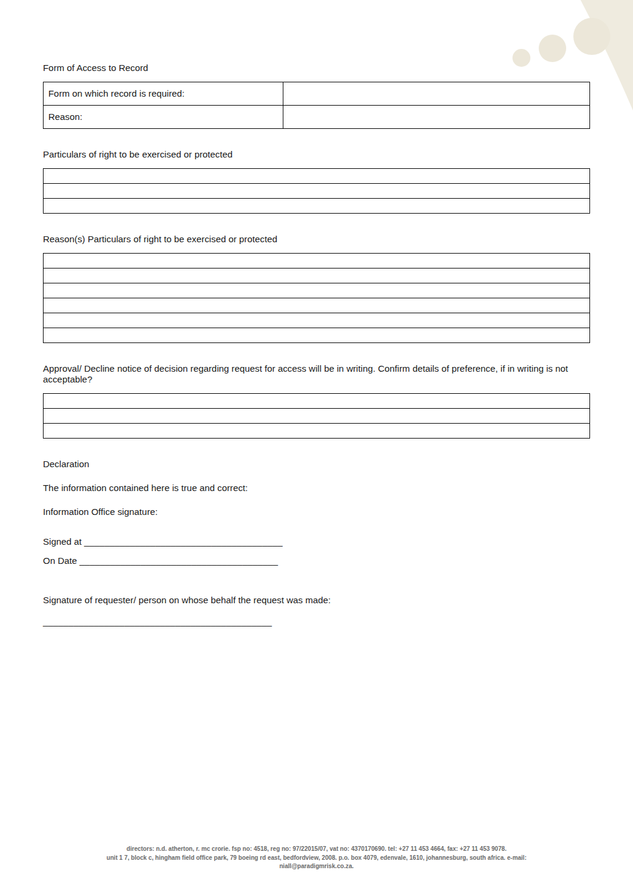Form of Access to Record
| Form on which record is required: | |
| Reason: | |
Particulars of right to be exercised or protected
Reason(s) Particulars of right to be exercised or protected
Approval/ Decline notice of decision regarding request for access will be in writing. Confirm details of preference, if in writing is not acceptable?
Declaration
The information contained here is true and correct:
Information Office signature:
Signed at _______________________________________
On Date _______________________________________
Signature of requester/ person on whose behalf the request was made:
_____________________________________________
directors: n.d. atherton, r. mc crorie. fsp no: 4518, reg no: 97/22015/07, vat no: 4370170690. tel: +27 11 453 4664, fax: +27 11 453 9078.
unit 1 7, block c, hingham field office park, 79 boeing rd east, bedfordview, 2008. p.o. box 4079, edenvale, 1610, johannesburg, south africa. e-mail:
niall@paradigmrisk.co.za.